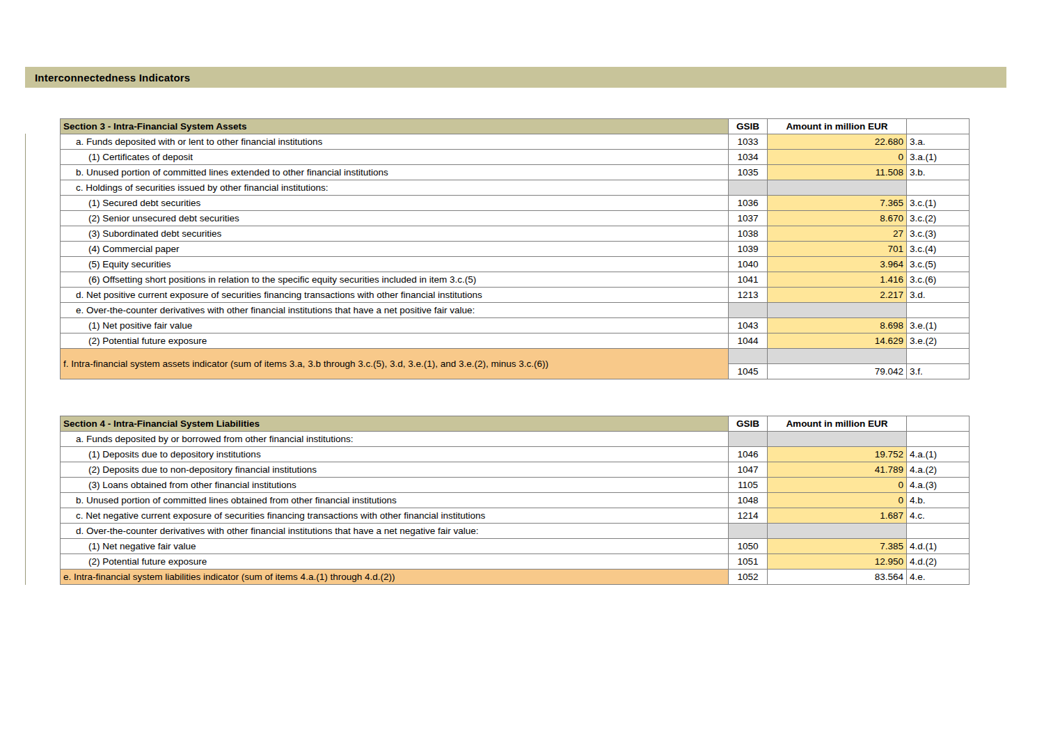Interconnectedness Indicators
| Section 3 - Intra-Financial System Assets | GSIB | Amount in million EUR | |
| --- | --- | --- | --- |
| a. Funds deposited with or lent to other financial institutions | 1033 | 22.680 | 3.a. |
| (1) Certificates of deposit | 1034 | 0 | 3.a.(1) |
| b. Unused portion of committed lines extended to other financial institutions | 1035 | 11.508 | 3.b. |
| c. Holdings of securities issued by other financial institutions: | | | |
| (1) Secured debt securities | 1036 | 7.365 | 3.c.(1) |
| (2) Senior unsecured debt securities | 1037 | 8.670 | 3.c.(2) |
| (3) Subordinated debt securities | 1038 | 27 | 3.c.(3) |
| (4) Commercial paper | 1039 | 701 | 3.c.(4) |
| (5) Equity securities | 1040 | 3.964 | 3.c.(5) |
| (6) Offsetting short positions in relation to the specific equity securities included in item 3.c.(5) | 1041 | 1.416 | 3.c.(6) |
| d. Net positive current exposure of securities financing transactions with other financial institutions | 1213 | 2.217 | 3.d. |
| e. Over-the-counter derivatives with other financial institutions that have a net positive fair value: | | | |
| (1) Net positive fair value | 1043 | 8.698 | 3.e.(1) |
| (2) Potential future exposure | 1044 | 14.629 | 3.e.(2) |
| f. Intra-financial system assets indicator (sum of items 3.a, 3.b through 3.c.(5), 3.d, 3.e.(1), and 3.e.(2), minus 3.c.(6)) | | | |
| 1045 | 79.042 | 3.f. |
| Section 4 - Intra-Financial System Liabilities | GSIB | Amount in million EUR | |
| --- | --- | --- | --- |
| a. Funds deposited by or borrowed from other financial institutions: | | | |
| (1) Deposits due to depository institutions | 1046 | 19.752 | 4.a.(1) |
| (2) Deposits due to non-depository financial institutions | 1047 | 41.789 | 4.a.(2) |
| (3) Loans obtained from other financial institutions | 1105 | 0 | 4.a.(3) |
| b. Unused portion of committed lines obtained from other financial institutions | 1048 | 0 | 4.b. |
| c. Net negative current exposure of securities financing transactions with other financial institutions | 1214 | 1.687 | 4.c. |
| d. Over-the-counter derivatives with other financial institutions that have a net negative fair value: | | | |
| (1) Net negative fair value | 1050 | 7.385 | 4.d.(1) |
| (2) Potential future exposure | 1051 | 12.950 | 4.d.(2) |
| e. Intra-financial system liabilities indicator (sum of items 4.a.(1) through 4.d.(2)) | 1052 | 83.564 | 4.e. |